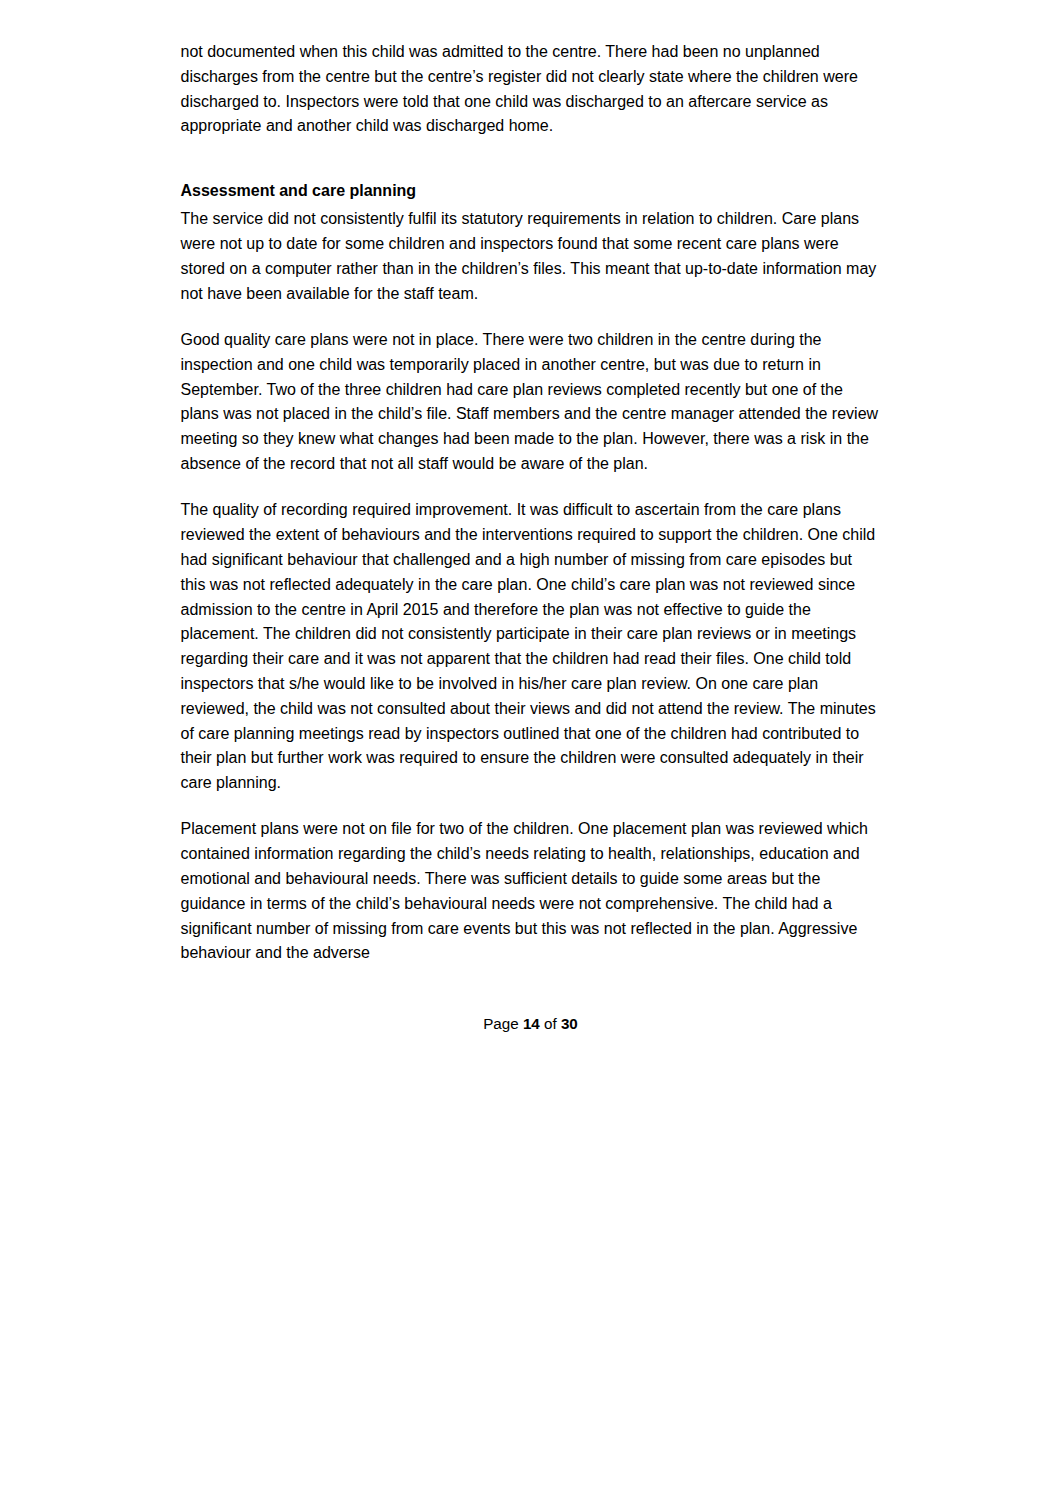not documented when this child was admitted to the centre. There had been no unplanned discharges from the centre but the centre’s register did not clearly state where the children were discharged to. Inspectors were told that one child was discharged to an aftercare service as appropriate and another child was discharged home.
Assessment and care planning
The service did not consistently fulfil its statutory requirements in relation to children. Care plans were not up to date for some children and inspectors found that some recent care plans were stored on a computer rather than in the children’s files. This meant that up-to-date information may not have been available for the staff team.
Good quality care plans were not in place. There were two children in the centre during the inspection and one child was temporarily placed in another centre, but was due to return in September. Two of the three children had care plan reviews completed recently but one of the plans was not placed in the child’s file. Staff members and the centre manager attended the review meeting so they knew what changes had been made to the plan. However, there was a risk in the absence of the record that not all staff would be aware of the plan.
The quality of recording required improvement. It was difficult to ascertain from the care plans reviewed the extent of behaviours and the interventions required to support the children. One child had significant behaviour that challenged and a high number of missing from care episodes but this was not reflected adequately in the care plan. One child’s care plan was not reviewed since admission to the centre in April 2015 and therefore the plan was not effective to guide the placement. The children did not consistently participate in their care plan reviews or in meetings regarding their care and it was not apparent that the children had read their files. One child told inspectors that s/he would like to be involved in his/her care plan review. On one care plan reviewed, the child was not consulted about their views and did not attend the review. The minutes of care planning meetings read by inspectors outlined that one of the children had contributed to their plan but further work was required to ensure the children were consulted adequately in their care planning.
Placement plans were not on file for two of the children. One placement plan was reviewed which contained information regarding the child’s needs relating to health, relationships, education and emotional and behavioural needs. There was sufficient details to guide some areas but the guidance in terms of the child’s behavioural needs were not comprehensive. The child had a significant number of missing from care events but this was not reflected in the plan. Aggressive behaviour and the adverse
Page 14 of 30